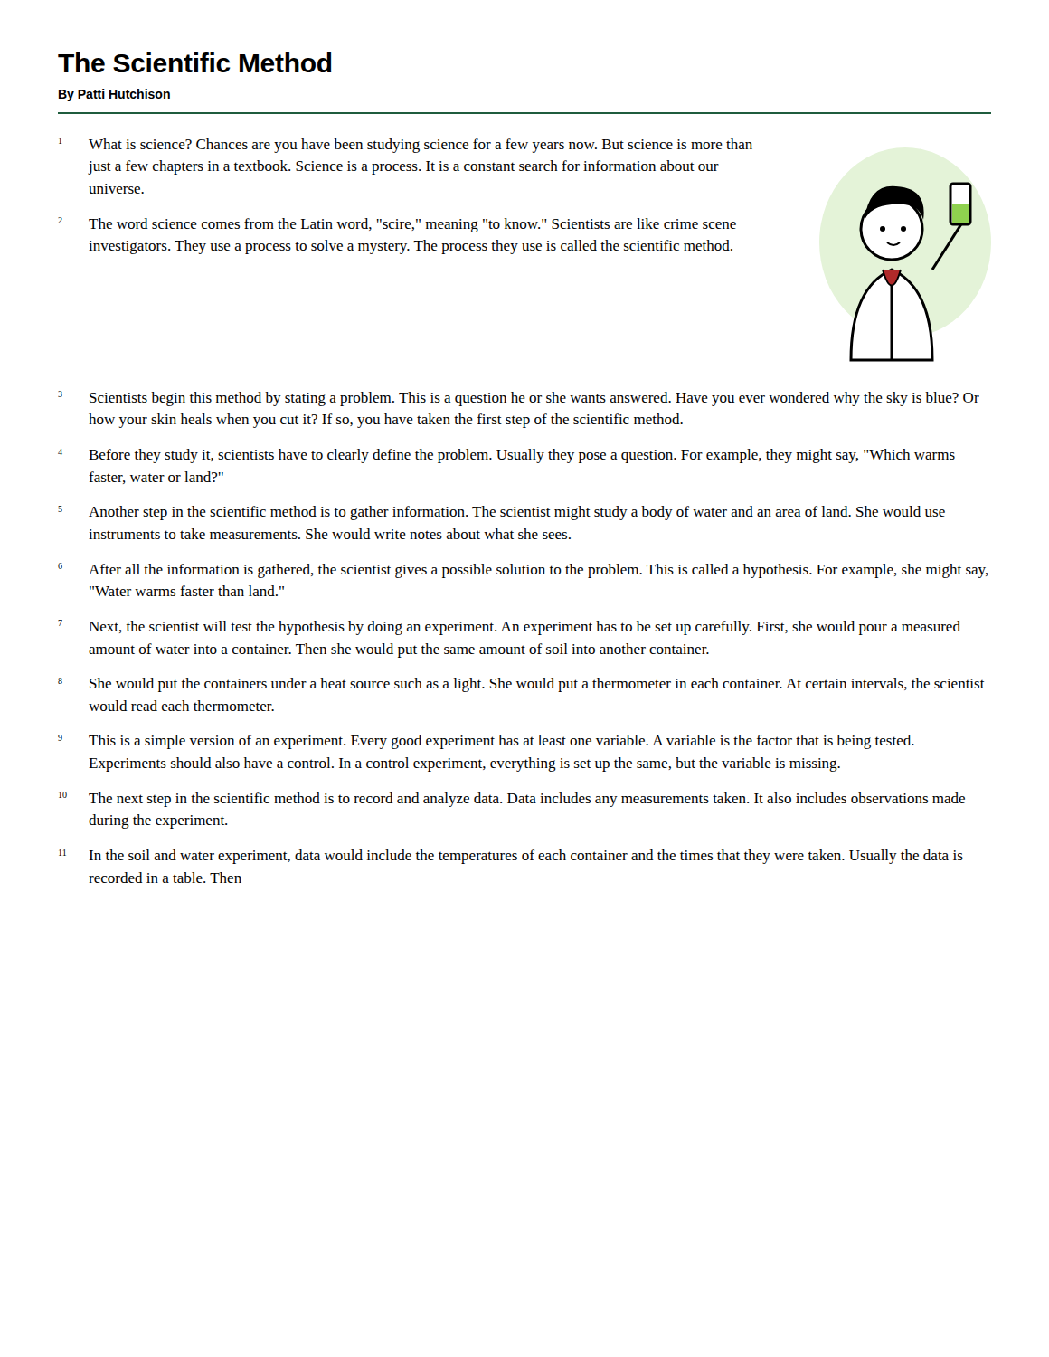The Scientific Method
By Patti Hutchison
1 What is science? Chances are you have been studying science for a few years now. But science is more than just a few chapters in a textbook. Science is a process. It is a constant search for information about our universe.
2 The word science comes from the Latin word, "scire," meaning "to know." Scientists are like crime scene investigators. They use a process to solve a mystery. The process they use is called the scientific method.
3 Scientists begin this method by stating a problem. This is a question he or she wants answered. Have you ever wondered why the sky is blue? Or how your skin heals when you cut it? If so, you have taken the first step of the scientific method.
4 Before they study it, scientists have to clearly define the problem. Usually they pose a question. For example, they might say, "Which warms faster, water or land?"
5 Another step in the scientific method is to gather information. The scientist might study a body of water and an area of land. She would use instruments to take measurements. She would write notes about what she sees.
6 After all the information is gathered, the scientist gives a possible solution to the problem. This is called a hypothesis. For example, she might say, "Water warms faster than land."
7 Next, the scientist will test the hypothesis by doing an experiment. An experiment has to be set up carefully. First, she would pour a measured amount of water into a container. Then she would put the same amount of soil into another container.
8 She would put the containers under a heat source such as a light. She would put a thermometer in each container. At certain intervals, the scientist would read each thermometer.
9 This is a simple version of an experiment. Every good experiment has at least one variable. A variable is the factor that is being tested. Experiments should also have a control. In a control experiment, everything is set up the same, but the variable is missing.
10 The next step in the scientific method is to record and analyze data. Data includes any measurements taken. It also includes observations made during the experiment.
11 In the soil and water experiment, data would include the temperatures of each container and the times that they were taken. Usually the data is recorded in a table. Then